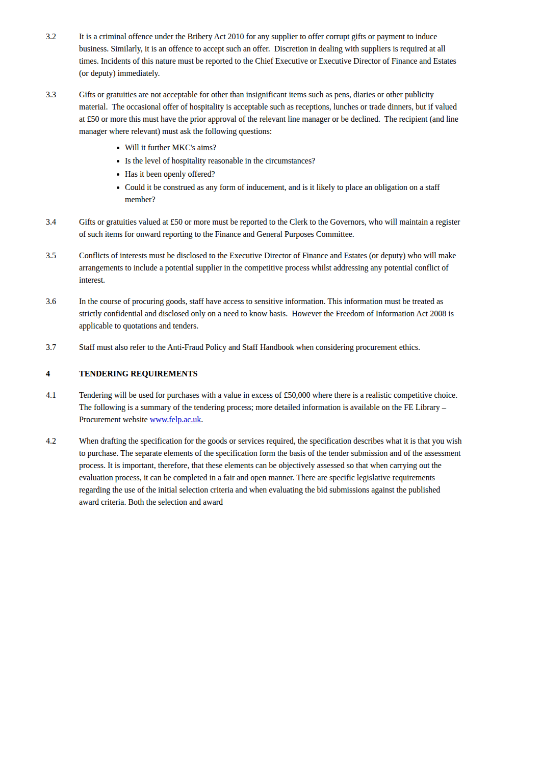3.2
It is a criminal offence under the Bribery Act 2010 for any supplier to offer corrupt gifts or payment to induce business. Similarly, it is an offence to accept such an offer. Discretion in dealing with suppliers is required at all times. Incidents of this nature must be reported to the Chief Executive or Executive Director of Finance and Estates (or deputy) immediately.
3.3
Gifts or gratuities are not acceptable for other than insignificant items such as pens, diaries or other publicity material. The occasional offer of hospitality is acceptable such as receptions, lunches or trade dinners, but if valued at £50 or more this must have the prior approval of the relevant line manager or be declined. The recipient (and line manager where relevant) must ask the following questions:
Will it further MKC's aims?
Is the level of hospitality reasonable in the circumstances?
Has it been openly offered?
Could it be construed as any form of inducement, and is it likely to place an obligation on a staff member?
3.4
Gifts or gratuities valued at £50 or more must be reported to the Clerk to the Governors, who will maintain a register of such items for onward reporting to the Finance and General Purposes Committee.
3.5
Conflicts of interests must be disclosed to the Executive Director of Finance and Estates (or deputy) who will make arrangements to include a potential supplier in the competitive process whilst addressing any potential conflict of interest.
3.6
In the course of procuring goods, staff have access to sensitive information. This information must be treated as strictly confidential and disclosed only on a need to know basis. However the Freedom of Information Act 2008 is applicable to quotations and tenders.
3.7
Staff must also refer to the Anti-Fraud Policy and Staff Handbook when considering procurement ethics.
4 TENDERING REQUIREMENTS
4.1
Tendering will be used for purchases with a value in excess of £50,000 where there is a realistic competitive choice. The following is a summary of the tendering process; more detailed information is available on the FE Library – Procurement website www.felp.ac.uk.
4.2
When drafting the specification for the goods or services required, the specification describes what it is that you wish to purchase. The separate elements of the specification form the basis of the tender submission and of the assessment process. It is important, therefore, that these elements can be objectively assessed so that when carrying out the evaluation process, it can be completed in a fair and open manner. There are specific legislative requirements regarding the use of the initial selection criteria and when evaluating the bid submissions against the published award criteria. Both the selection and award